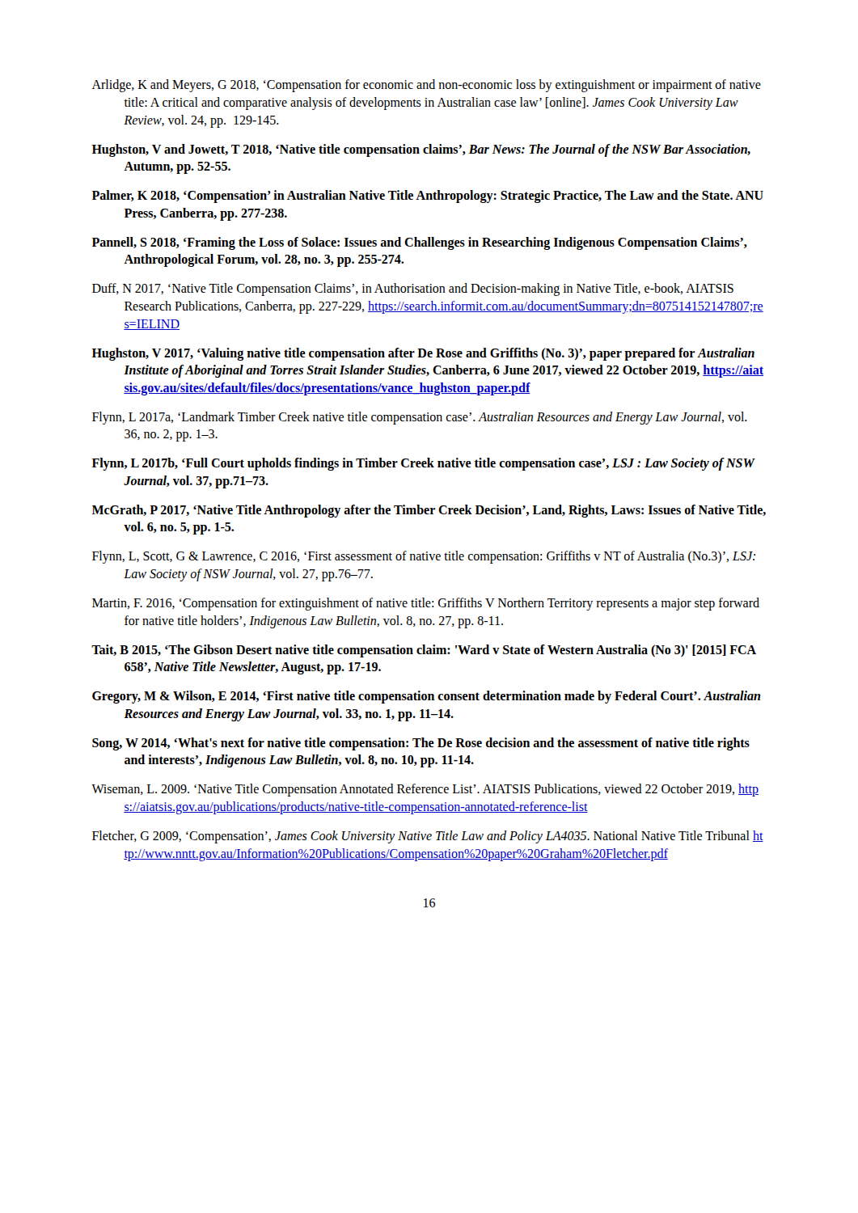Arlidge, K and Meyers, G 2018, ‘Compensation for economic and non-economic loss by extinguishment or impairment of native title: A critical and comparative analysis of developments in Australian case law’ [online]. James Cook University Law Review, vol. 24, pp. 129-145.
Hughston, V and Jowett, T 2018, ‘Native title compensation claims’, Bar News: The Journal of the NSW Bar Association, Autumn, pp. 52-55.
Palmer, K 2018, ‘Compensation’ in Australian Native Title Anthropology: Strategic Practice, The Law and the State. ANU Press, Canberra, pp. 277-238.
Pannell, S 2018, ‘Framing the Loss of Solace: Issues and Challenges in Researching Indigenous Compensation Claims’, Anthropological Forum, vol. 28, no. 3, pp. 255-274.
Duff, N 2017, ‘Native Title Compensation Claims’, in Authorisation and Decision-making in Native Title, e-book, AIATSIS Research Publications, Canberra, pp. 227-229, https://search.informit.com.au/documentSummary;dn=807514152147807;res=IELIND
Hughston, V 2017, ‘Valuing native title compensation after De Rose and Griffiths (No. 3)’, paper prepared for Australian Institute of Aboriginal and Torres Strait Islander Studies, Canberra, 6 June 2017, viewed 22 October 2019, https://aiatsis.gov.au/sites/default/files/docs/presentations/vance_hughston_paper.pdf
Flynn, L 2017a, ‘Landmark Timber Creek native title compensation case’. Australian Resources and Energy Law Journal, vol. 36, no. 2, pp. 1–3.
Flynn, L 2017b, ‘Full Court upholds findings in Timber Creek native title compensation case’, LSJ : Law Society of NSW Journal, vol. 37, pp.71–73.
McGrath, P 2017, ‘Native Title Anthropology after the Timber Creek Decision’, Land, Rights, Laws: Issues of Native Title, vol. 6, no. 5, pp. 1-5.
Flynn, L, Scott, G & Lawrence, C 2016, ‘First assessment of native title compensation: Griffiths v NT of Australia (No.3)’, LSJ: Law Society of NSW Journal, vol. 27, pp.76–77.
Martin, F. 2016, ‘Compensation for extinguishment of native title: Griffiths V Northern Territory represents a major step forward for native title holders’, Indigenous Law Bulletin, vol. 8, no. 27, pp. 8-11.
Tait, B 2015, ‘The Gibson Desert native title compensation claim: 'Ward v State of Western Australia (No 3)' [2015] FCA 658’, Native Title Newsletter, August, pp. 17-19.
Gregory, M & Wilson, E 2014, ‘First native title compensation consent determination made by Federal Court’. Australian Resources and Energy Law Journal, vol. 33, no. 1, pp. 11–14.
Song, W 2014, ‘What's next for native title compensation: The De Rose decision and the assessment of native title rights and interests’, Indigenous Law Bulletin, vol. 8, no. 10, pp. 11-14.
Wiseman, L. 2009. ‘Native Title Compensation Annotated Reference List’. AIATSIS Publications, viewed 22 October 2019, https://aiatsis.gov.au/publications/products/native-title-compensation-annotated-reference-list
Fletcher, G 2009, ‘Compensation’, James Cook University Native Title Law and Policy LA4035. National Native Title Tribunal http://www.nntt.gov.au/Information%20Publications/Compensation%20paper%20Graham%20Fletcher.pdf
16